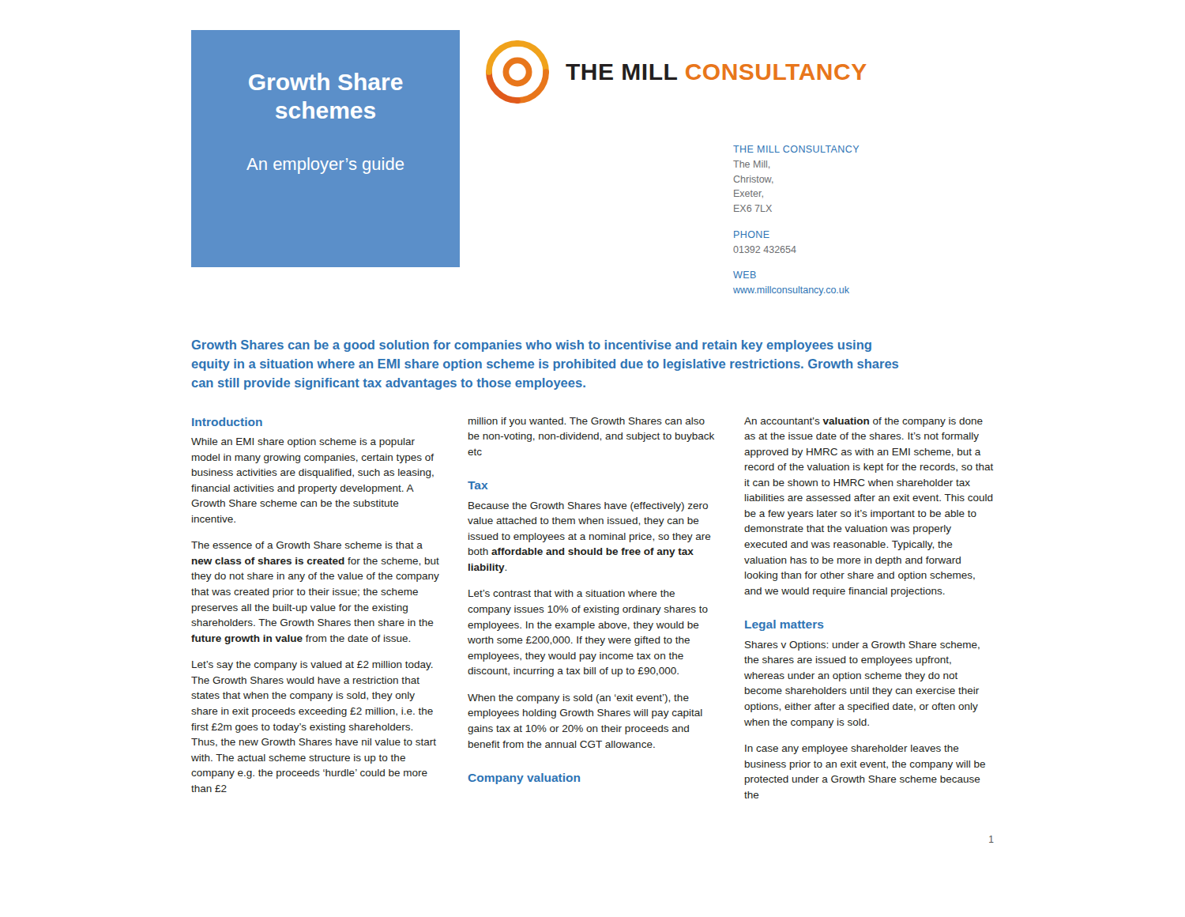Growth Share
schemes
An employer’s guide
THE MILL CONSULTANCY
THE MILL CONSULTANCY
The Mill,
Christow,
Exeter,
EX6 7LX
PHONE
01392 432654
WEB
www.millconsultancy.co.uk
Growth Shares can be a good solution for companies who wish to incentivise and retain key employees using equity in a situation where an EMI share option scheme is prohibited due to legislative restrictions. Growth shares can still provide significant tax advantages to those employees.
Introduction
While an EMI share option scheme is a popular model in many growing companies, certain types of business activities are disqualified, such as leasing, financial activities and property development. A Growth Share scheme can be the substitute incentive.
The essence of a Growth Share scheme is that a new class of shares is created for the scheme, but they do not share in any of the value of the company that was created prior to their issue; the scheme preserves all the built-up value for the existing shareholders. The Growth Shares then share in the future growth in value from the date of issue.
Let’s say the company is valued at £2 million today. The Growth Shares would have a restriction that states that when the company is sold, they only share in exit proceeds exceeding £2 million, i.e. the first £2m goes to today’s existing shareholders. Thus, the new Growth Shares have nil value to start with. The actual scheme structure is up to the company e.g. the proceeds ‘hurdle’ could be more than £2
million if you wanted. The Growth Shares can also be non-voting, non-dividend, and subject to buyback etc
Tax
Because the Growth Shares have (effectively) zero value attached to them when issued, they can be issued to employees at a nominal price, so they are both affordable and should be free of any tax liability.
Let’s contrast that with a situation where the company issues 10% of existing ordinary shares to employees. In the example above, they would be worth some £200,000. If they were gifted to the employees, they would pay income tax on the discount, incurring a tax bill of up to £90,000.
When the company is sold (an ‘exit event’), the employees holding Growth Shares will pay capital gains tax at 10% or 20% on their proceeds and benefit from the annual CGT allowance.
Company valuation
An accountant's valuation of the company is done as at the issue date of the shares. It’s not formally approved by HMRC as with an EMI scheme, but a record of the valuation is kept for the records, so that it can be shown to HMRC when shareholder tax liabilities are assessed after an exit event. This could be a few years later so it’s important to be able to demonstrate that the valuation was properly executed and was reasonable. Typically, the valuation has to be more in depth and forward looking than for other share and option schemes, and we would require financial projections.
Legal matters
Shares v Options: under a Growth Share scheme, the shares are issued to employees upfront, whereas under an option scheme they do not become shareholders until they can exercise their options, either after a specified date, or often only when the company is sold.
In case any employee shareholder leaves the business prior to an exit event, the company will be protected under a Growth Share scheme because the
1